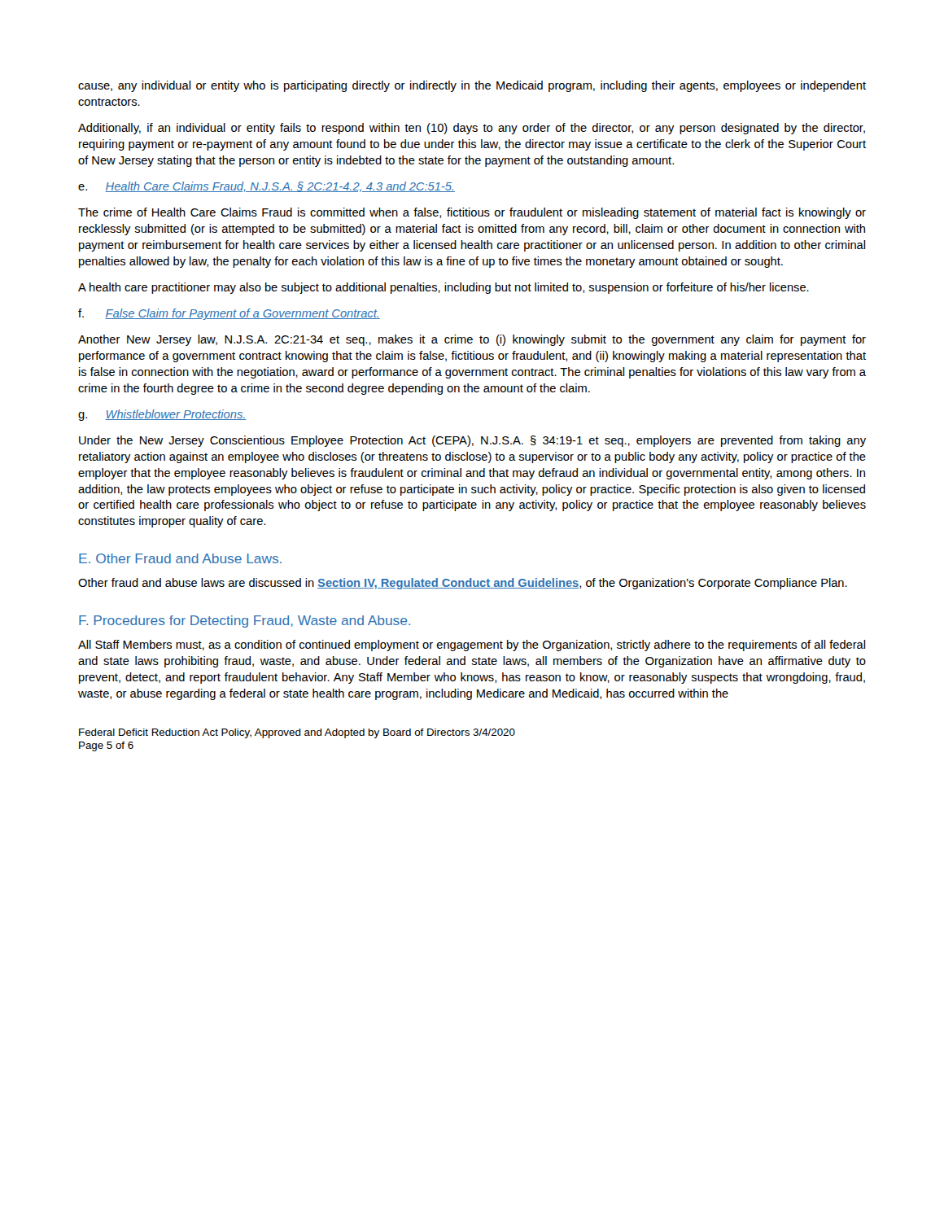cause, any individual or entity who is participating directly or indirectly in the Medicaid program, including their agents, employees or independent contractors.
Additionally, if an individual or entity fails to respond within ten (10) days to any order of the director, or any person designated by the director, requiring payment or re-payment of any amount found to be due under this law, the director may issue a certificate to the clerk of the Superior Court of New Jersey stating that the person or entity is indebted to the state for the payment of the outstanding amount.
e. Health Care Claims Fraud, N.J.S.A. § 2C:21-4.2, 4.3 and 2C:51-5.
The crime of Health Care Claims Fraud is committed when a false, fictitious or fraudulent or misleading statement of material fact is knowingly or recklessly submitted (or is attempted to be submitted) or a material fact is omitted from any record, bill, claim or other document in connection with payment or reimbursement for health care services by either a licensed health care practitioner or an unlicensed person. In addition to other criminal penalties allowed by law, the penalty for each violation of this law is a fine of up to five times the monetary amount obtained or sought.
A health care practitioner may also be subject to additional penalties, including but not limited to, suspension or forfeiture of his/her license.
f. False Claim for Payment of a Government Contract.
Another New Jersey law, N.J.S.A. 2C:21-34 et seq., makes it a crime to (i) knowingly submit to the government any claim for payment for performance of a government contract knowing that the claim is false, fictitious or fraudulent, and (ii) knowingly making a material representation that is false in connection with the negotiation, award or performance of a government contract. The criminal penalties for violations of this law vary from a crime in the fourth degree to a crime in the second degree depending on the amount of the claim.
g. Whistleblower Protections.
Under the New Jersey Conscientious Employee Protection Act (CEPA), N.J.S.A. § 34:19-1 et seq., employers are prevented from taking any retaliatory action against an employee who discloses (or threatens to disclose) to a supervisor or to a public body any activity, policy or practice of the employer that the employee reasonably believes is fraudulent or criminal and that may defraud an individual or governmental entity, among others. In addition, the law protects employees who object or refuse to participate in such activity, policy or practice. Specific protection is also given to licensed or certified health care professionals who object to or refuse to participate in any activity, policy or practice that the employee reasonably believes constitutes improper quality of care.
E. Other Fraud and Abuse Laws.
Other fraud and abuse laws are discussed in Section IV, Regulated Conduct and Guidelines, of the Organization's Corporate Compliance Plan.
F. Procedures for Detecting Fraud, Waste and Abuse.
All Staff Members must, as a condition of continued employment or engagement by the Organization, strictly adhere to the requirements of all federal and state laws prohibiting fraud, waste, and abuse. Under federal and state laws, all members of the Organization have an affirmative duty to prevent, detect, and report fraudulent behavior. Any Staff Member who knows, has reason to know, or reasonably suspects that wrongdoing, fraud, waste, or abuse regarding a federal or state health care program, including Medicare and Medicaid, has occurred within the
Federal Deficit Reduction Act Policy, Approved and Adopted by Board of Directors 3/4/2020
Page 5 of 6